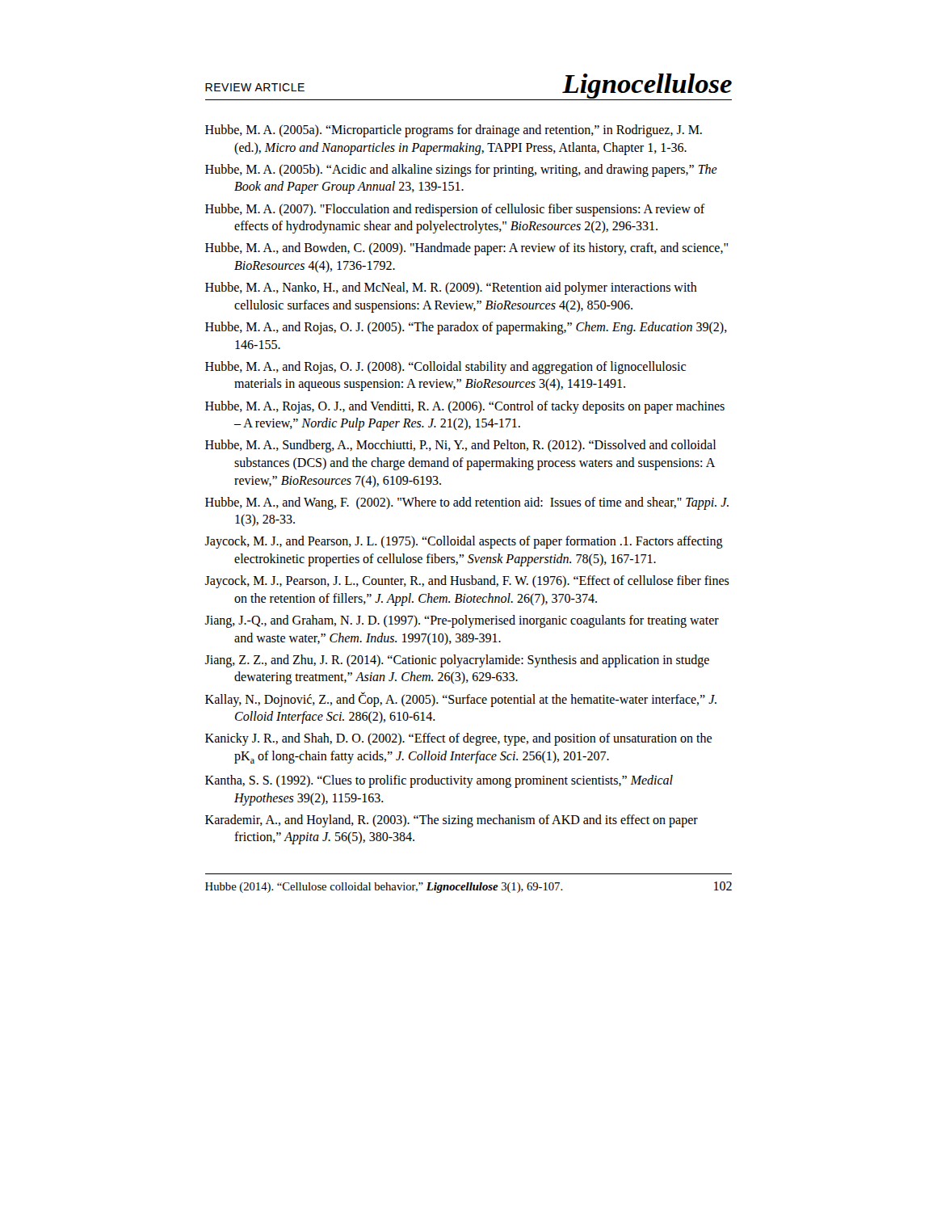REVIEW ARTICLE
Lignocellulose
Hubbe, M. A. (2005a). “Microparticle programs for drainage and retention,” in Rodriguez, J. M. (ed.), Micro and Nanoparticles in Papermaking, TAPPI Press, Atlanta, Chapter 1, 1-36.
Hubbe, M. A. (2005b). “Acidic and alkaline sizings for printing, writing, and drawing papers,” The Book and Paper Group Annual 23, 139-151.
Hubbe, M. A. (2007). "Flocculation and redispersion of cellulosic fiber suspensions: A review of effects of hydrodynamic shear and polyelectrolytes," BioResources 2(2), 296-331.
Hubbe, M. A., and Bowden, C. (2009). "Handmade paper: A review of its history, craft, and science," BioResources 4(4), 1736-1792.
Hubbe, M. A., Nanko, H., and McNeal, M. R. (2009). “Retention aid polymer interactions with cellulosic surfaces and suspensions: A Review,” BioResources 4(2), 850-906.
Hubbe, M. A., and Rojas, O. J. (2005). “The paradox of papermaking,” Chem. Eng. Education 39(2), 146-155.
Hubbe, M. A., and Rojas, O. J. (2008). “Colloidal stability and aggregation of lignocellulosic materials in aqueous suspension: A review,” BioResources 3(4), 1419-1491.
Hubbe, M. A., Rojas, O. J., and Venditti, R. A. (2006). “Control of tacky deposits on paper machines – A review,” Nordic Pulp Paper Res. J. 21(2), 154-171.
Hubbe, M. A., Sundberg, A., Mocchiutti, P., Ni, Y., and Pelton, R. (2012). “Dissolved and colloidal substances (DCS) and the charge demand of papermaking process waters and suspensions: A review,” BioResources 7(4), 6109-6193.
Hubbe, M. A., and Wang, F. (2002). "Where to add retention aid: Issues of time and shear," Tappi. J. 1(3), 28-33.
Jaycock, M. J., and Pearson, J. L. (1975). “Colloidal aspects of paper formation .1. Factors affecting electrokinetic properties of cellulose fibers,” Svensk Papperstidn. 78(5), 167-171.
Jaycock, M. J., Pearson, J. L., Counter, R., and Husband, F. W. (1976). “Effect of cellulose fiber fines on the retention of fillers,” J. Appl. Chem. Biotechnol. 26(7), 370-374.
Jiang, J.-Q., and Graham, N. J. D. (1997). “Pre-polymerised inorganic coagulants for treating water and waste water,” Chem. Indus. 1997(10), 389-391.
Jiang, Z. Z., and Zhu, J. R. (2014). “Cationic polyacrylamide: Synthesis and application in studge dewatering treatment,” Asian J. Chem. 26(3), 629-633.
Kallay, N., Dojnović, Z., and Čop, A. (2005). “Surface potential at the hematite-water interface,” J. Colloid Interface Sci. 286(2), 610-614.
Kanicky J. R., and Shah, D. O. (2002). “Effect of degree, type, and position of unsaturation on the pKa of long-chain fatty acids,” J. Colloid Interface Sci. 256(1), 201-207.
Kantha, S. S. (1992). “Clues to prolific productivity among prominent scientists,” Medical Hypotheses 39(2), 1159-163.
Karademir, A., and Hoyland, R. (2003). “The sizing mechanism of AKD and its effect on paper friction,” Appita J. 56(5), 380-384.
Hubbe (2014). “Cellulose colloidal behavior,” Lignocellulose 3(1), 69-107.
102